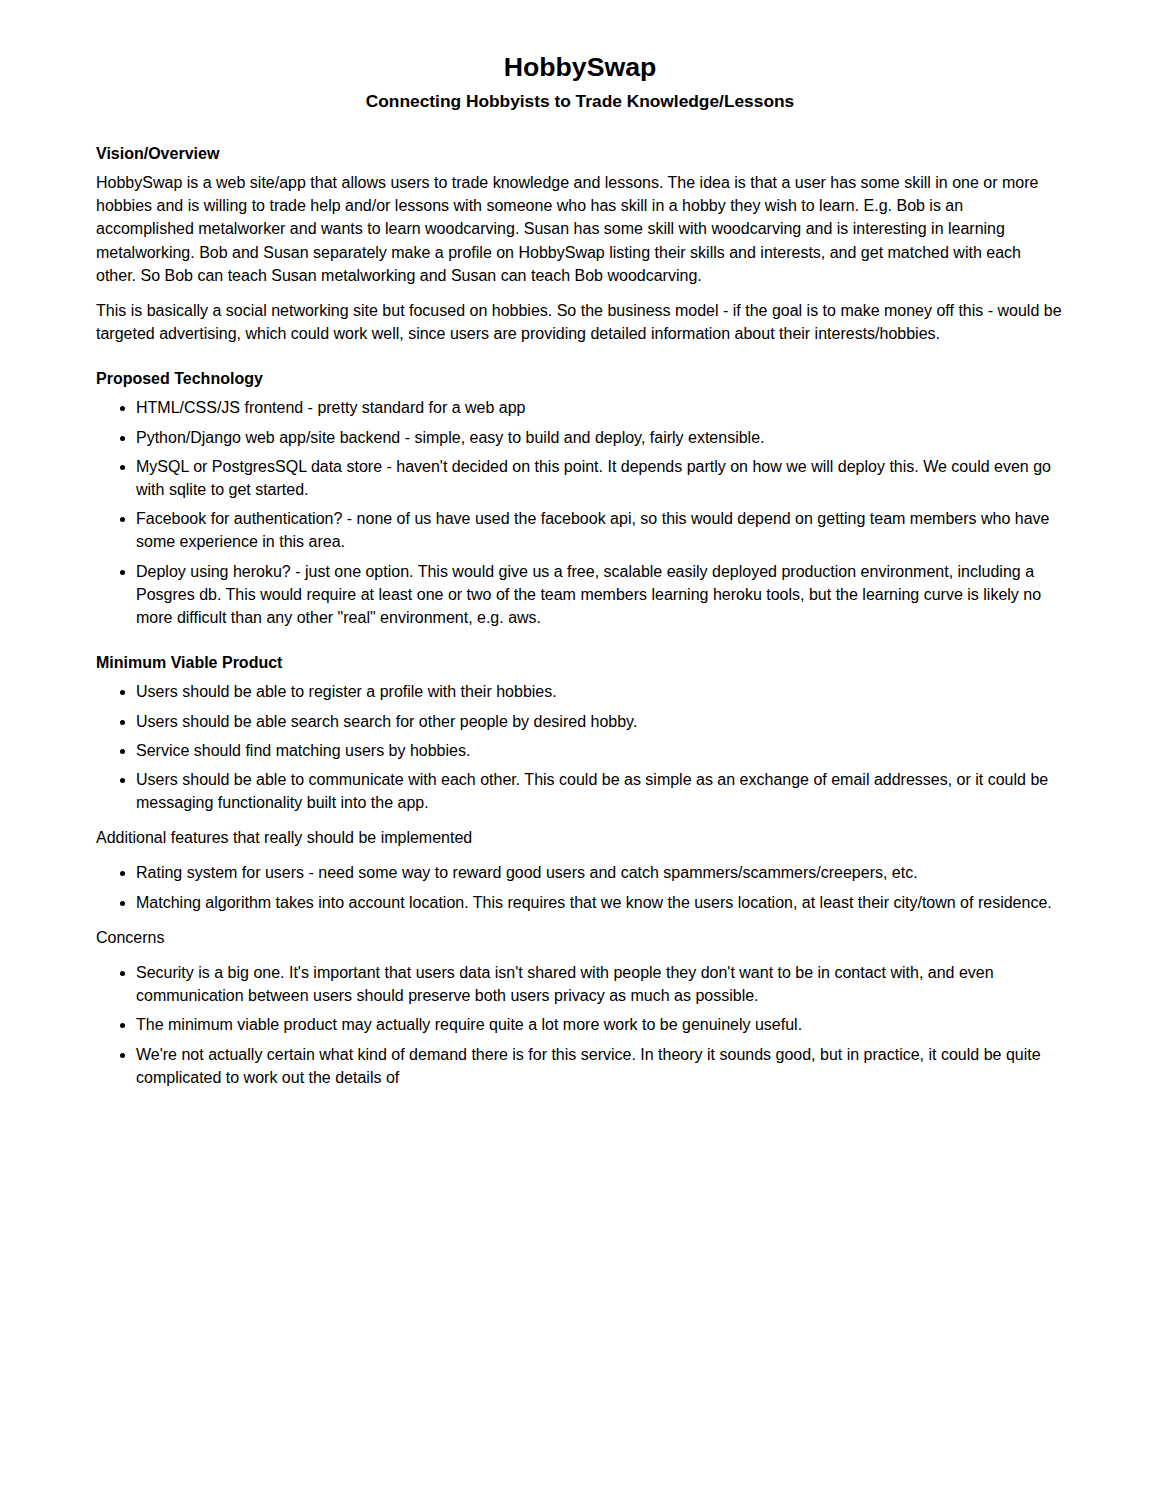HobbySwap
Connecting Hobbyists to Trade Knowledge/Lessons
Vision/Overview
HobbySwap is a web site/app that allows users to trade knowledge and lessons. The idea is that a user has some skill in one or more hobbies and is willing to trade help and/or lessons with someone who has skill in a hobby they wish to learn. E.g. Bob is an accomplished metalworker and wants to learn woodcarving. Susan has some skill with woodcarving and is interesting in learning metalworking. Bob and Susan separately make a profile on HobbySwap listing their skills and interests, and get matched with each other. So Bob can teach Susan metalworking and Susan can teach Bob woodcarving.
This is basically a social networking site but focused on hobbies. So the business model - if the goal is to make money off this - would be targeted advertising, which could work well, since users are providing detailed information about their interests/hobbies.
Proposed Technology
HTML/CSS/JS frontend - pretty standard for a web app
Python/Django web app/site backend - simple, easy to build and deploy, fairly extensible.
MySQL or PostgresSQL data store - haven't decided on this point. It depends partly on how we will deploy this. We could even go with sqlite to get started.
Facebook for authentication? - none of us have used the facebook api, so this would depend on getting team members who have some experience in this area.
Deploy using heroku? - just one option. This would give us a free, scalable easily deployed production environment, including a Posgres db. This would require at least one or two of the team members learning heroku tools, but the learning curve is likely no more difficult than any other "real" environment, e.g. aws.
Minimum Viable Product
Users should be able to register a profile with their hobbies.
Users should be able search search for other people by desired hobby.
Service should find matching users by hobbies.
Users should be able to communicate with each other. This could be as simple as an exchange of email addresses, or it could be messaging functionality built into the app.
Additional features that really should be implemented
Rating system for users - need some way to reward good users and catch spammers/scammers/creepers, etc.
Matching algorithm takes into account location. This requires that we know the users location, at least their city/town of residence.
Concerns
Security is a big one. It's important that users data isn't shared with people they don't want to be in contact with, and even communication between users should preserve both users privacy as much as possible.
The minimum viable product may actually require quite a lot more work to be genuinely useful.
We're not actually certain what kind of demand there is for this service. In theory it sounds good, but in practice, it could be quite complicated to work out the details of